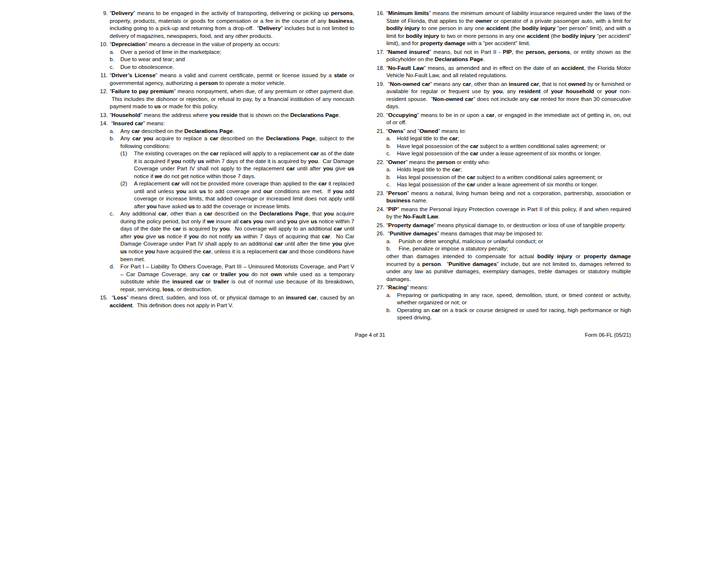9.“Delivery” means to be engaged in the activity of transporting, delivering or picking up persons, property, products, materials or goods for compensation or a fee in the course of any business, including going to a pick-up and returning from a drop-off. “Delivery” includes but is not limited to delivery of magazines, newspapers, food, and any other products.
10.“Depreciation” means a decrease in the value of property as occurs:
a. Over a period of time in the marketplace;
b. Due to wear and tear; and
c. Due to obsolescence.
11.“Driver’s License” means a valid and current certificate, permit or license issued by a state or governmental agency, authorizing a person to operate a motor vehicle.
12.“Failure to pay premium” means nonpayment, when due, of any premium or other payment due. This includes the dishonor or rejection, or refusal to pay, by a financial institution of any noncash payment made to us or made for this policy.
13.“Household” means the address where you reside that is shown on the Declarations Page.
14. “Insured car” means:
a. Any car described on the Declarations Page.
b. Any car you acquire to replace a car described on the Declarations Page, subject to the following conditions:
(1) The existing coverages on the car replaced will apply to a replacement car as of the date it is acquired if you notify us within 7 days of the date it is acquired by you. Car Damage Coverage under Part IV shall not apply to the replacement car until after you give us notice if we do not get notice within those 7 days.
(2) A replacement car will not be provided more coverage than applied to the car it replaced until and unless you ask us to add coverage and our conditions are met. If you add coverage or increase limits, that added coverage or increased limit does not apply until after you have asked us to add the coverage or increase limits.
c. Any additional car, other than a car described on the Declarations Page, that you acquire during the policy period, but only if we insure all cars you own and you give us notice within 7 days of the date the car is acquired by you. No coverage will apply to an additional car until after you give us notice if you do not notify us within 7 days of acquiring that car. No Car Damage Coverage under Part IV shall apply to an additional car until after the time you give us notice you have acquired the car, unless it is a replacement car and those conditions have been met.
d. For Part I – Liability To Others Coverage, Part III – Uninsured Motorists Coverage, and Part V – Car Damage Coverage, any car or trailer you do not own while used as a temporary substitute while the insured car or trailer is out of normal use because of its breakdown, repair, servicing, loss, or destruction.
15. “Loss” means direct, sudden, and loss of, or physical damage to an insured car, caused by an accident. This definition does not apply in Part V.
16.“Minimum limits” means the minimum amount of liability insurance required under the laws of the State of Florida, that applies to the owner or operator of a private passenger auto, with a limit for bodily injury to one person in any one accident (the bodily injury “per person” limit), and with a limit for bodily injury to two or more persons in any one accident (the bodily injury “per accident” limit), and for property damage with a “per accident” limit.
17.“Named insured” means, but not in Part II - PIP, the person, persons, or entity shown as the policyholder on the Declarations Page.
18.“No-Fault Law” means, as amended and in effect on the date of an accident, the Florida Motor Vehicle No-Fault Law, and all related regulations.
19. “Non-owned car” means any car, other than an insured car, that is not owned by or furnished or available for regular or frequent use by you, any resident of your household or your non-resident spouse. “Non-owned car” does not include any car rented for more than 30 consecutive days.
20.“Occupying” means to be in or upon a car, or engaged in the immediate act of getting in, on, out of or off.
21.“Owns” and “Owned” means to:
a. Hold legal title to the car;
b. Have legal possession of the car subject to a written conditional sales agreement; or
c. Have legal possession of the car under a lease agreement of six months or longer.
22.“Owner” means the person or entity who:
a. Holds legal title to the car;
b. Has legal possession of the car subject to a written conditional sales agreement; or
c. Has legal possession of the car under a lease agreement of six months or longer.
23.“Person” means a natural, living human being and not a corporation, partnership, association or business name.
24.“PIP” means the Personal Injury Protection coverage in Part II of this policy, if and when required by the No-Fault Law.
25.“Property damage” means physical damage to, or destruction or loss of use of tangible property.
26. “Punitive damages” means damages that may be imposed to:
a. Punish or deter wrongful, malicious or unlawful conduct; or
b. Fine, penalize or impose a statutory penalty;
other than damages intended to compensate for actual bodily injury or property damage incurred by a person. “Punitive damages” include, but are not limited to, damages referred to under any law as punitive damages, exemplary damages, treble damages or statutory multiple damages.
27.“Racing” means:
a. Preparing or participating in any race, speed, demolition, stunt, or timed contest or activity, whether organized or not; or
b. Operating an car on a track or course designed or used for racing, high performance or high speed driving.
Page 4 of 31
Form 06-FL (05/21)